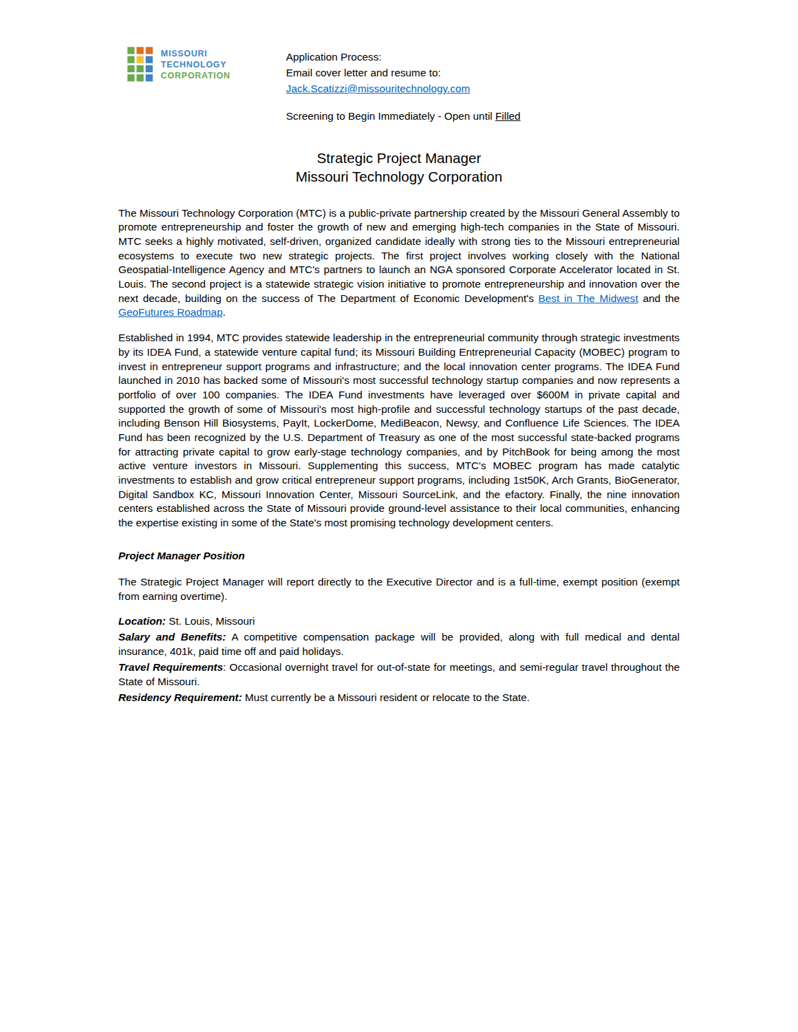MISSOURI TECHNOLOGY CORPORATION
Application Process:
Email cover letter and resume to:
Jack.Scatizzi@missouritechnology.com
Screening to Begin Immediately - Open until Filled
Strategic Project Manager
Missouri Technology Corporation
The Missouri Technology Corporation (MTC) is a public-private partnership created by the Missouri General Assembly to promote entrepreneurship and foster the growth of new and emerging high-tech companies in the State of Missouri. MTC seeks a highly motivated, self-driven, organized candidate ideally with strong ties to the Missouri entrepreneurial ecosystems to execute two new strategic projects. The first project involves working closely with the National Geospatial-Intelligence Agency and MTC's partners to launch an NGA sponsored Corporate Accelerator located in St. Louis. The second project is a statewide strategic vision initiative to promote entrepreneurship and innovation over the next decade, building on the success of The Department of Economic Development's Best in The Midwest and the GeoFutures Roadmap.
Established in 1994, MTC provides statewide leadership in the entrepreneurial community through strategic investments by its IDEA Fund, a statewide venture capital fund; its Missouri Building Entrepreneurial Capacity (MOBEC) program to invest in entrepreneur support programs and infrastructure; and the local innovation center programs. The IDEA Fund launched in 2010 has backed some of Missouri's most successful technology startup companies and now represents a portfolio of over 100 companies. The IDEA Fund investments have leveraged over $600M in private capital and supported the growth of some of Missouri's most high-profile and successful technology startups of the past decade, including Benson Hill Biosystems, PayIt, LockerDome, MediBeacon, Newsy, and Confluence Life Sciences. The IDEA Fund has been recognized by the U.S. Department of Treasury as one of the most successful state-backed programs for attracting private capital to grow early-stage technology companies, and by PitchBook for being among the most active venture investors in Missouri. Supplementing this success, MTC's MOBEC program has made catalytic investments to establish and grow critical entrepreneur support programs, including 1st50K, Arch Grants, BioGenerator, Digital Sandbox KC, Missouri Innovation Center, Missouri SourceLink, and the efactory. Finally, the nine innovation centers established across the State of Missouri provide ground-level assistance to their local communities, enhancing the expertise existing in some of the State's most promising technology development centers.
Project Manager Position
The Strategic Project Manager will report directly to the Executive Director and is a full-time, exempt position (exempt from earning overtime).
Location: St. Louis, Missouri
Salary and Benefits: A competitive compensation package will be provided, along with full medical and dental insurance, 401k, paid time off and paid holidays.
Travel Requirements: Occasional overnight travel for out-of-state for meetings, and semi-regular travel throughout the State of Missouri.
Residency Requirement: Must currently be a Missouri resident or relocate to the State.